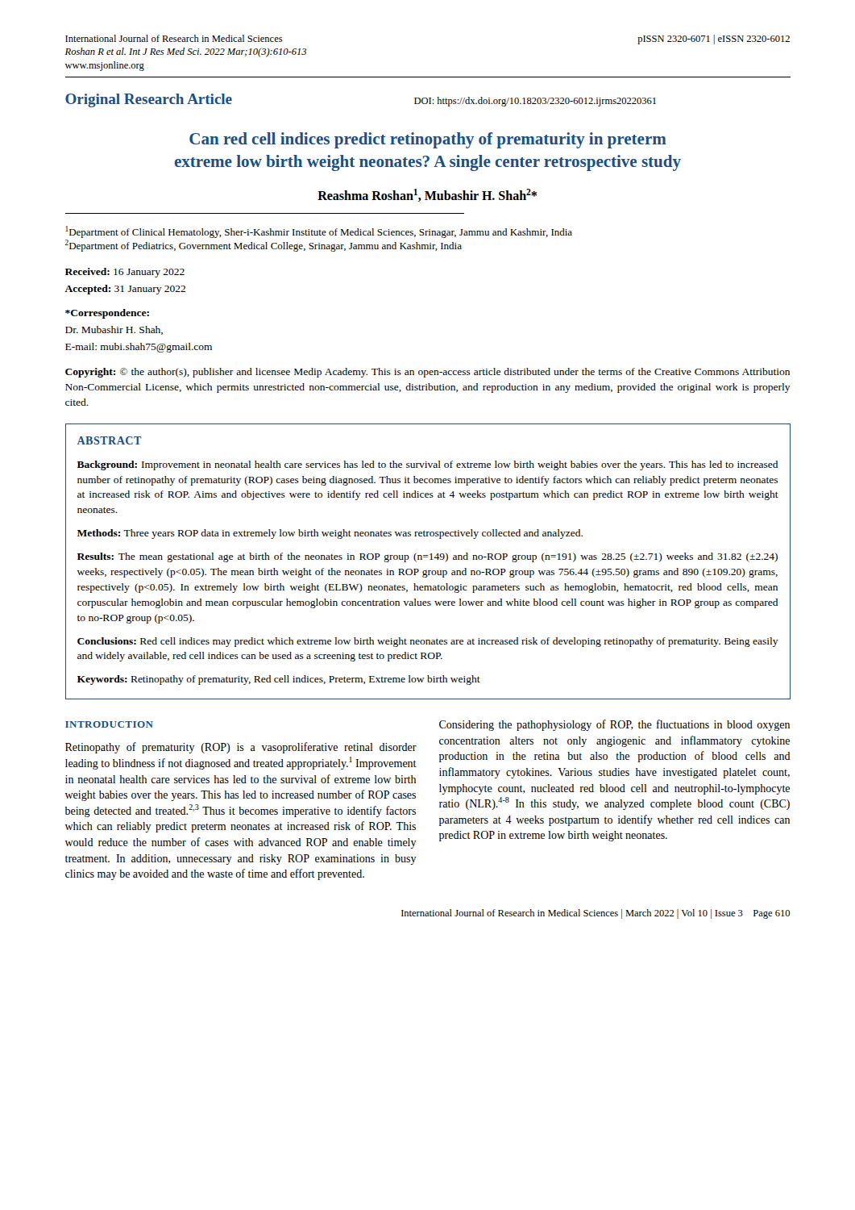International Journal of Research in Medical Sciences
Roshan R et al. Int J Res Med Sci. 2022 Mar;10(3):610-613
www.msjonline.org
pISSN 2320-6071 | eISSN 2320-6012
Original Research Article
DOI: https://dx.doi.org/10.18203/2320-6012.ijrms20220361
Can red cell indices predict retinopathy of prematurity in preterm
extreme low birth weight neonates? A single center retrospective study
Reashma Roshan1, Mubashir H. Shah2*
1Department of Clinical Hematology, Sher-i-Kashmir Institute of Medical Sciences, Srinagar, Jammu and Kashmir, India
2Department of Pediatrics, Government Medical College, Srinagar, Jammu and Kashmir, India
Received: 16 January 2022
Accepted: 31 January 2022
*Correspondence:
Dr. Mubashir H. Shah,
E-mail: mubi.shah75@gmail.com
Copyright: © the author(s), publisher and licensee Medip Academy. This is an open-access article distributed under the terms of the Creative Commons Attribution Non-Commercial License, which permits unrestricted non-commercial use, distribution, and reproduction in any medium, provided the original work is properly cited.
ABSTRACT
Background: Improvement in neonatal health care services has led to the survival of extreme low birth weight babies over the years. This has led to increased number of retinopathy of prematurity (ROP) cases being diagnosed. Thus it becomes imperative to identify factors which can reliably predict preterm neonates at increased risk of ROP. Aims and objectives were to identify red cell indices at 4 weeks postpartum which can predict ROP in extreme low birth weight neonates.
Methods: Three years ROP data in extremely low birth weight neonates was retrospectively collected and analyzed.
Results: The mean gestational age at birth of the neonates in ROP group (n=149) and no-ROP group (n=191) was 28.25 (±2.71) weeks and 31.82 (±2.24) weeks, respectively (p<0.05). The mean birth weight of the neonates in ROP group and no-ROP group was 756.44 (±95.50) grams and 890 (±109.20) grams, respectively (p<0.05). In extremely low birth weight (ELBW) neonates, hematologic parameters such as hemoglobin, hematocrit, red blood cells, mean corpuscular hemoglobin and mean corpuscular hemoglobin concentration values were lower and white blood cell count was higher in ROP group as compared to no-ROP group (p<0.05).
Conclusions: Red cell indices may predict which extreme low birth weight neonates are at increased risk of developing retinopathy of prematurity. Being easily and widely available, red cell indices can be used as a screening test to predict ROP.
Keywords: Retinopathy of prematurity, Red cell indices, Preterm, Extreme low birth weight
INTRODUCTION
Retinopathy of prematurity (ROP) is a vasoproliferative retinal disorder leading to blindness if not diagnosed and treated appropriately.1 Improvement in neonatal health care services has led to the survival of extreme low birth weight babies over the years. This has led to increased number of ROP cases being detected and treated.2,3 Thus it becomes imperative to identify factors which can reliably predict preterm neonates at increased risk of ROP. This would reduce the number of cases with advanced ROP and enable timely treatment. In addition, unnecessary and risky ROP examinations in busy clinics may be avoided and the waste of time and effort prevented.
Considering the pathophysiology of ROP, the fluctuations in blood oxygen concentration alters not only angiogenic and inflammatory cytokine production in the retina but also the production of blood cells and inflammatory cytokines. Various studies have investigated platelet count, lymphocyte count, nucleated red blood cell and neutrophil-to-lymphocyte ratio (NLR).4-8 In this study, we analyzed complete blood count (CBC) parameters at 4 weeks postpartum to identify whether red cell indices can predict ROP in extreme low birth weight neonates.
International Journal of Research in Medical Sciences | March 2022 | Vol 10 | Issue 3 Page 610